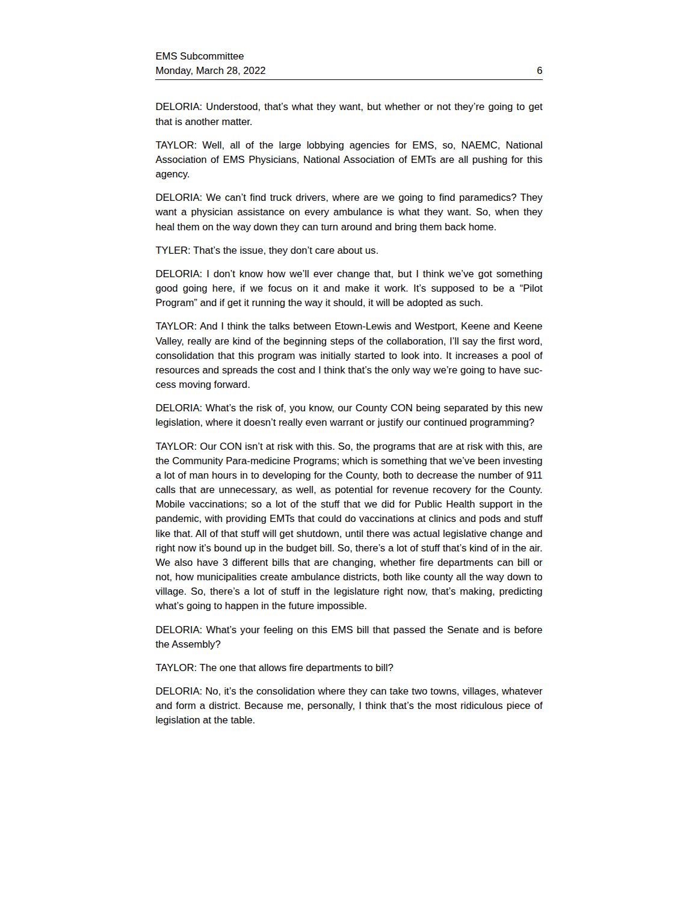EMS Subcommittee
Monday, March 28, 2022
6
DELORIA: Understood, that’s what they want, but whether or not they’re going to get that is another matter.
TAYLOR: Well, all of the large lobbying agencies for EMS, so, NAEMC, National Association of EMS Physicians, National Association of EMTs are all pushing for this agency.
DELORIA: We can’t find truck drivers, where are we going to find paramedics? They want a physician assistance on every ambulance is what they want. So, when they heal them on the way down they can turn around and bring them back home.
TYLER: That’s the issue, they don’t care about us.
DELORIA: I don’t know how we’ll ever change that, but I think we’ve got something good going here, if we focus on it and make it work. It’s supposed to be a “Pilot Program” and if get it running the way it should, it will be adopted as such.
TAYLOR: And I think the talks between Etown-Lewis and Westport, Keene and Keene Valley, really are kind of the beginning steps of the collaboration, I’ll say the first word, consolidation that this program was initially started to look into. It increases a pool of resources and spreads the cost and I think that’s the only way we’re going to have success moving forward.
DELORIA: What’s the risk of, you know, our County CON being separated by this new legislation, where it doesn’t really even warrant or justify our continued programming?
TAYLOR: Our CON isn’t at risk with this. So, the programs that are at risk with this, are the Community Para-medicine Programs; which is something that we’ve been investing a lot of man hours in to developing for the County, both to decrease the number of 911 calls that are unnecessary, as well, as potential for revenue recovery for the County. Mobile vaccinations; so a lot of the stuff that we did for Public Health support in the pandemic, with providing EMTs that could do vaccinations at clinics and pods and stuff like that. All of that stuff will get shutdown, until there was actual legislative change and right now it’s bound up in the budget bill. So, there’s a lot of stuff that’s kind of in the air. We also have 3 different bills that are changing, whether fire departments can bill or not, how municipalities create ambulance districts, both like county all the way down to village. So, there’s a lot of stuff in the legislature right now, that’s making, predicting what’s going to happen in the future impossible.
DELORIA: What’s your feeling on this EMS bill that passed the Senate and is before the Assembly?
TAYLOR: The one that allows fire departments to bill?
DELORIA: No, it’s the consolidation where they can take two towns, villages, whatever and form a district. Because me, personally, I think that’s the most ridiculous piece of legislation at the table.